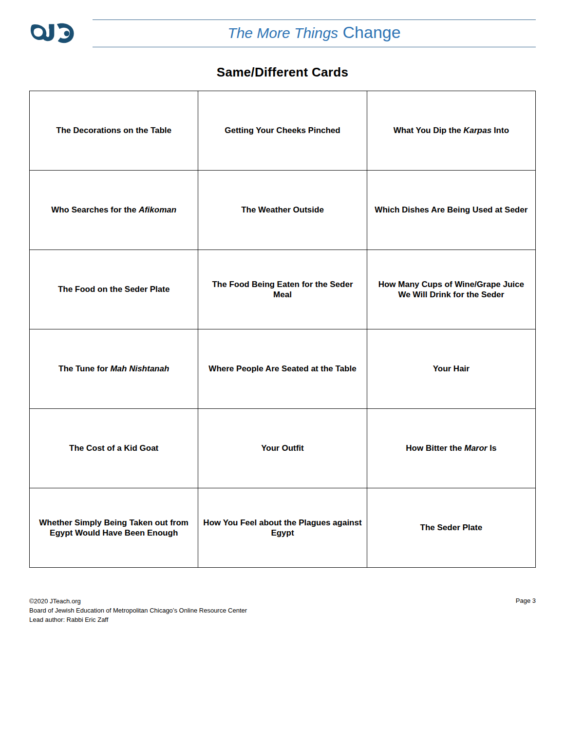The More Things Change
Same/Different Cards
| The Decorations on the Table | Getting Your Cheeks Pinched | What You Dip the Karpas Into |
| Who Searches for the Afikoman | The Weather Outside | Which Dishes Are Being Used at Seder |
| The Food on the Seder Plate | The Food Being Eaten for the Seder Meal | How Many Cups of Wine/Grape Juice We Will Drink for the Seder |
| The Tune for Mah Nishtanah | Where People Are Seated at the Table | Your Hair |
| The Cost of a Kid Goat | Your Outfit | How Bitter the Maror Is |
| Whether Simply Being Taken out from Egypt Would Have Been Enough | How You Feel about the Plagues against Egypt | The Seder Plate |
©2020 JTeach.org
Board of Jewish Education of Metropolitan Chicago’s Online Resource Center
Lead author: Rabbi Eric Zaff
Page 3